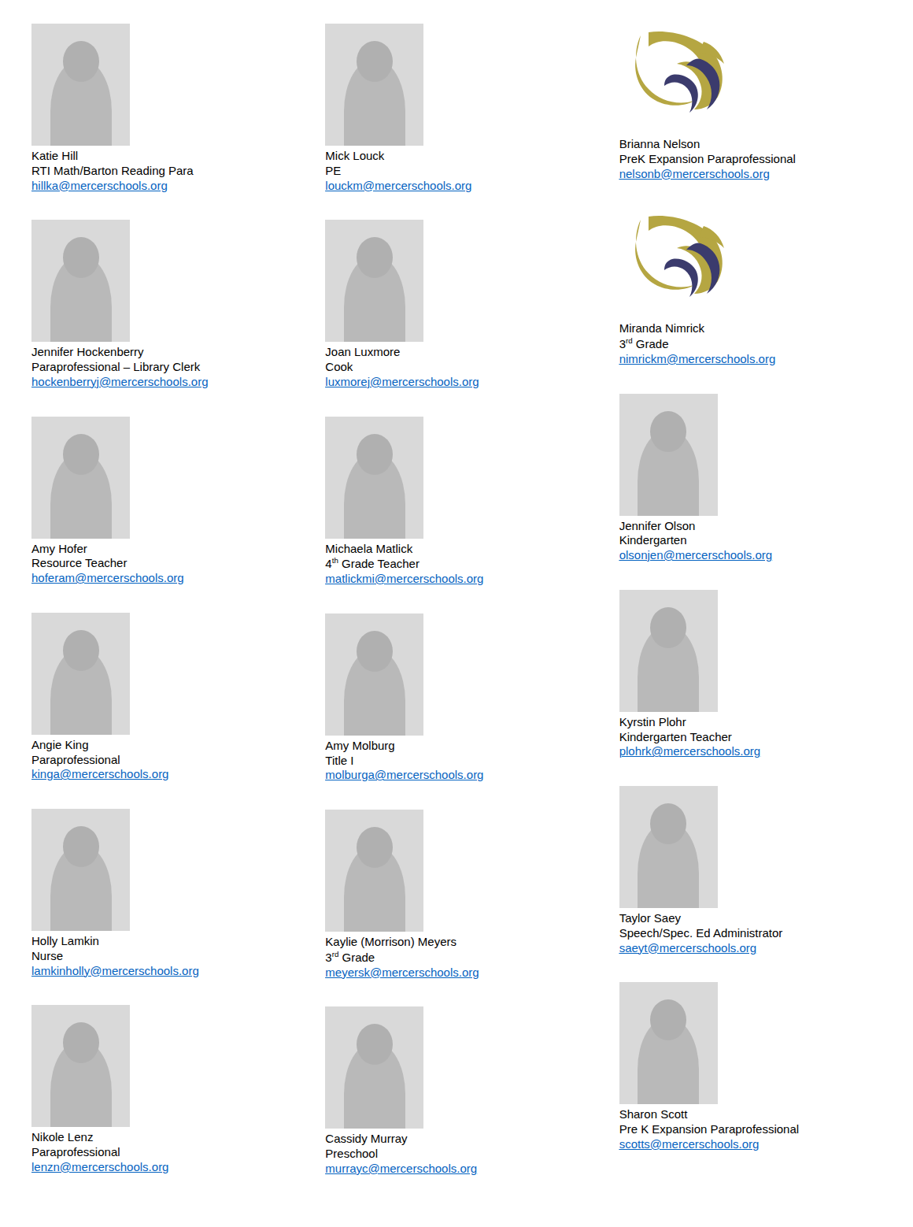Katie Hill
RTI Math/Barton Reading Para
hillka@mercerschools.org
Jennifer Hockenberry
Paraprofessional – Library Clerk
hockenberryj@mercerschools.org
Amy Hofer
Resource Teacher
hoferam@mercerschools.org
Angie King
Paraprofessional
kinga@mercerschools.org
Holly Lamkin
Nurse
lamkinholly@mercerschools.org
Nikole Lenz
Paraprofessional
lenzn@mercerschools.org
Mick Louck
PE
louckm@mercerschools.org
Joan Luxmore
Cook
luxmorej@mercerschools.org
Michaela Matlick
4th Grade Teacher
matlickmi@mercerschools.org
Amy Molburg
Title I
molburga@mercerschools.org
Kaylie (Morrison) Meyers
3rd Grade
meyersk@mercerschools.org
Cassidy Murray
Preschool
murrayc@mercerschools.org
Brianna Nelson
PreK Expansion Paraprofessional
nelsonb@mercerschools.org
Miranda Nimrick
3rd Grade
nimrickm@mercerschools.org
Jennifer Olson
Kindergarten
olsonjen@mercerschools.org
Kyrstin Plohr
Kindergarten Teacher
plohrk@mercerschools.org
Taylor Saey
Speech/Spec. Ed Administrator
saeyt@mercerschools.org
Sharon Scott
Pre K Expansion Paraprofessional
scotts@mercerschools.org